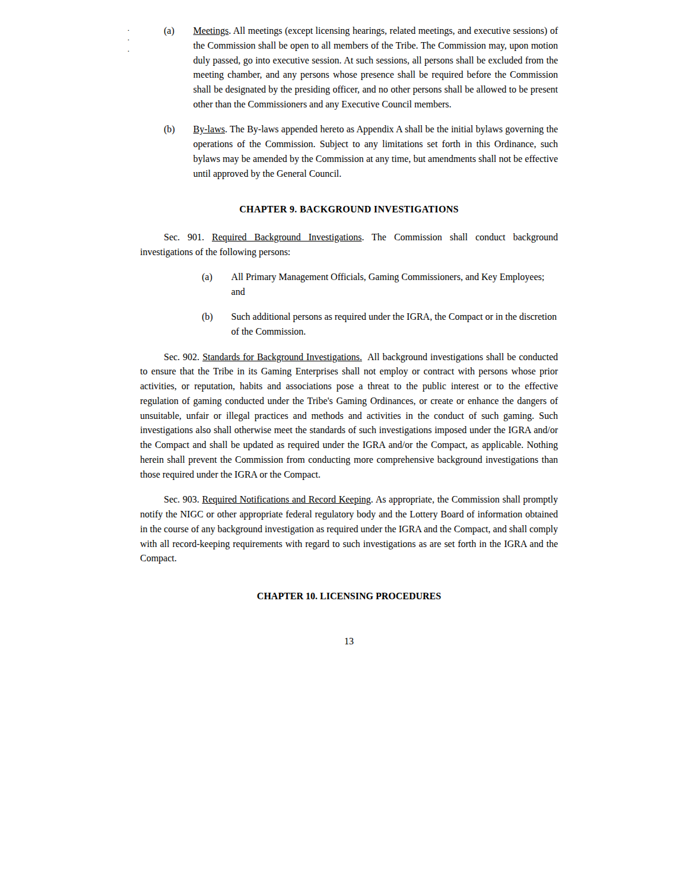.
.
.
(a) Meetings. All meetings (except licensing hearings, related meetings, and executive sessions) of the Commission shall be open to all members of the Tribe. The Commission may, upon motion duly passed, go into executive session. At such sessions, all persons shall be excluded from the meeting chamber, and any persons whose presence shall be required before the Commission shall be designated by the presiding officer, and no other persons shall be allowed to be present other than the Commissioners and any Executive Council members.
(b) By-laws. The By-laws appended hereto as Appendix A shall be the initial bylaws governing the operations of the Commission. Subject to any limitations set forth in this Ordinance, such bylaws may be amended by the Commission at any time, but amendments shall not be effective until approved by the General Council.
CHAPTER 9. BACKGROUND INVESTIGATIONS
Sec. 901. Required Background Investigations. The Commission shall conduct background investigations of the following persons:
(a) All Primary Management Officials, Gaming Commissioners, and Key Employees; and
(b) Such additional persons as required under the IGRA, the Compact or in the discretion of the Commission.
Sec. 902. Standards for Background Investigations. All background investigations shall be conducted to ensure that the Tribe in its Gaming Enterprises shall not employ or contract with persons whose prior activities, or reputation, habits and associations pose a threat to the public interest or to the effective regulation of gaming conducted under the Tribe's Gaming Ordinances, or create or enhance the dangers of unsuitable, unfair or illegal practices and methods and activities in the conduct of such gaming. Such investigations also shall otherwise meet the standards of such investigations imposed under the IGRA and/or the Compact and shall be updated as required under the IGRA and/or the Compact, as applicable. Nothing herein shall prevent the Commission from conducting more comprehensive background investigations than those required under the IGRA or the Compact.
Sec. 903. Required Notifications and Record Keeping. As appropriate, the Commission shall promptly notify the NIGC or other appropriate federal regulatory body and the Lottery Board of information obtained in the course of any background investigation as required under the IGRA and the Compact, and shall comply with all record-keeping requirements with regard to such investigations as are set forth in the IGRA and the Compact.
CHAPTER 10. LICENSING PROCEDURES
13